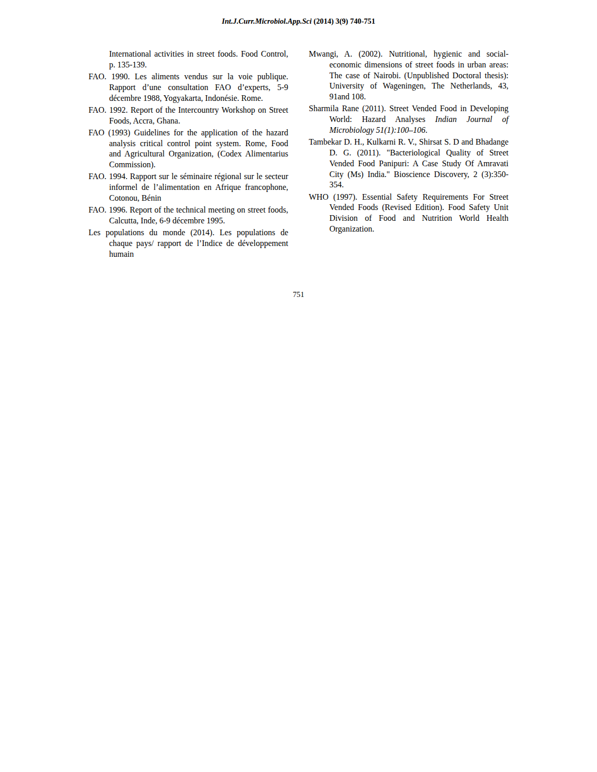Int.J.Curr.Microbiol.App.Sci (2014) 3(9) 740-751
International activities in street foods. Food Control, p. 135-139.
FAO. 1990. Les aliments vendus sur la voie publique. Rapport d’une consultation FAO d’experts, 5-9 décembre 1988, Yogyakarta, Indonésie. Rome.
FAO. 1992. Report of the Intercountry Workshop on Street Foods, Accra, Ghana.
FAO (1993) Guidelines for the application of the hazard analysis critical control point system. Rome, Food and Agricultural Organization, (Codex Alimentarius Commission).
FAO. 1994. Rapport sur le séminaire régional sur le secteur informel de l’alimentation en Afrique francophone, Cotonou, Bénin
FAO. 1996. Report of the technical meeting on street foods, Calcutta, Inde, 6-9 décembre 1995.
Les populations du monde (2014). Les populations de chaque pays/ rapport de l’Indice de développement humain
Mwangi, A. (2002). Nutritional, hygienic and social-economic dimensions of street foods in urban areas: The case of Nairobi. (Unpublished Doctoral thesis): University of Wageningen, The Netherlands, 43, 91and 108.
Sharmila Rane (2011). Street Vended Food in Developing World: Hazard Analyses Indian Journal of Microbiology 51(1):100–106.
Tambekar D. H., Kulkarni R. V., Shirsat S. D and Bhadange D. G. (2011). "Bacteriological Quality of Street Vended Food Panipuri: A Case Study Of Amravati City (Ms) India." Bioscience Discovery, 2 (3):350-354.
WHO (1997). Essential Safety Requirements For Street Vended Foods (Revised Edition). Food Safety Unit Division of Food and Nutrition World Health Organization.
751